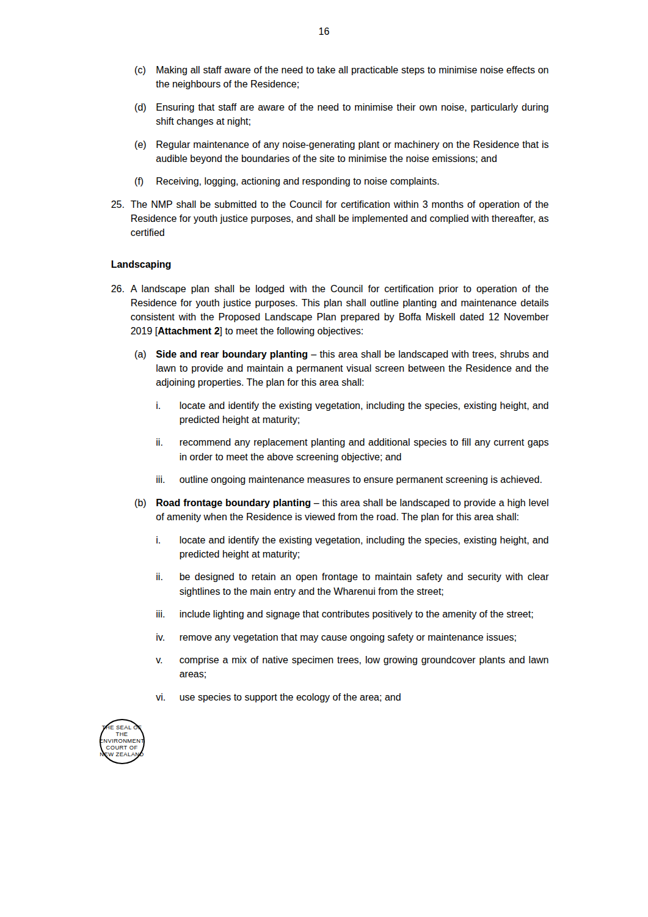16
(c)
Making all staff aware of the need to take all practicable steps to minimise noise effects on the neighbours of the Residence;
(d)
Ensuring that staff are aware of the need to minimise their own noise, particularly during shift changes at night;
(e)
Regular maintenance of any noise-generating plant or machinery on the Residence that is audible beyond the boundaries of the site to minimise the noise emissions; and
(f)
Receiving, logging, actioning and responding to noise complaints.
25.
The NMP shall be submitted to the Council for certification within 3 months of operation of the Residence for youth justice purposes, and shall be implemented and complied with thereafter, as certified
Landscaping
26.
A landscape plan shall be lodged with the Council for certification prior to operation of the Residence for youth justice purposes. This plan shall outline planting and maintenance details consistent with the Proposed Landscape Plan prepared by Boffa Miskell dated 12 November 2019 [Attachment 2] to meet the following objectives:
(a)
Side and rear boundary planting – this area shall be landscaped with trees, shrubs and lawn to provide and maintain a permanent visual screen between the Residence and the adjoining properties. The plan for this area shall:
i.
locate and identify the existing vegetation, including the species, existing height, and predicted height at maturity;
ii.
recommend any replacement planting and additional species to fill any current gaps in order to meet the above screening objective; and
iii.
outline ongoing maintenance measures to ensure permanent screening is achieved.
(b)
Road frontage boundary planting – this area shall be landscaped to provide a high level of amenity when the Residence is viewed from the road. The plan for this area shall:
i.
locate and identify the existing vegetation, including the species, existing height, and predicted height at maturity;
ii.
be designed to retain an open frontage to maintain safety and security with clear sightlines to the main entry and the Wharenui from the street;
iii.
include lighting and signage that contributes positively to the amenity of the street;
iv.
remove any vegetation that may cause ongoing safety or maintenance issues;
v.
comprise a mix of native specimen trees, low growing groundcover plants and lawn areas;
vi.
use species to support the ecology of the area; and
THE SEAL OF THE ENVIRONMENT COURT OF NEW ZEALAND